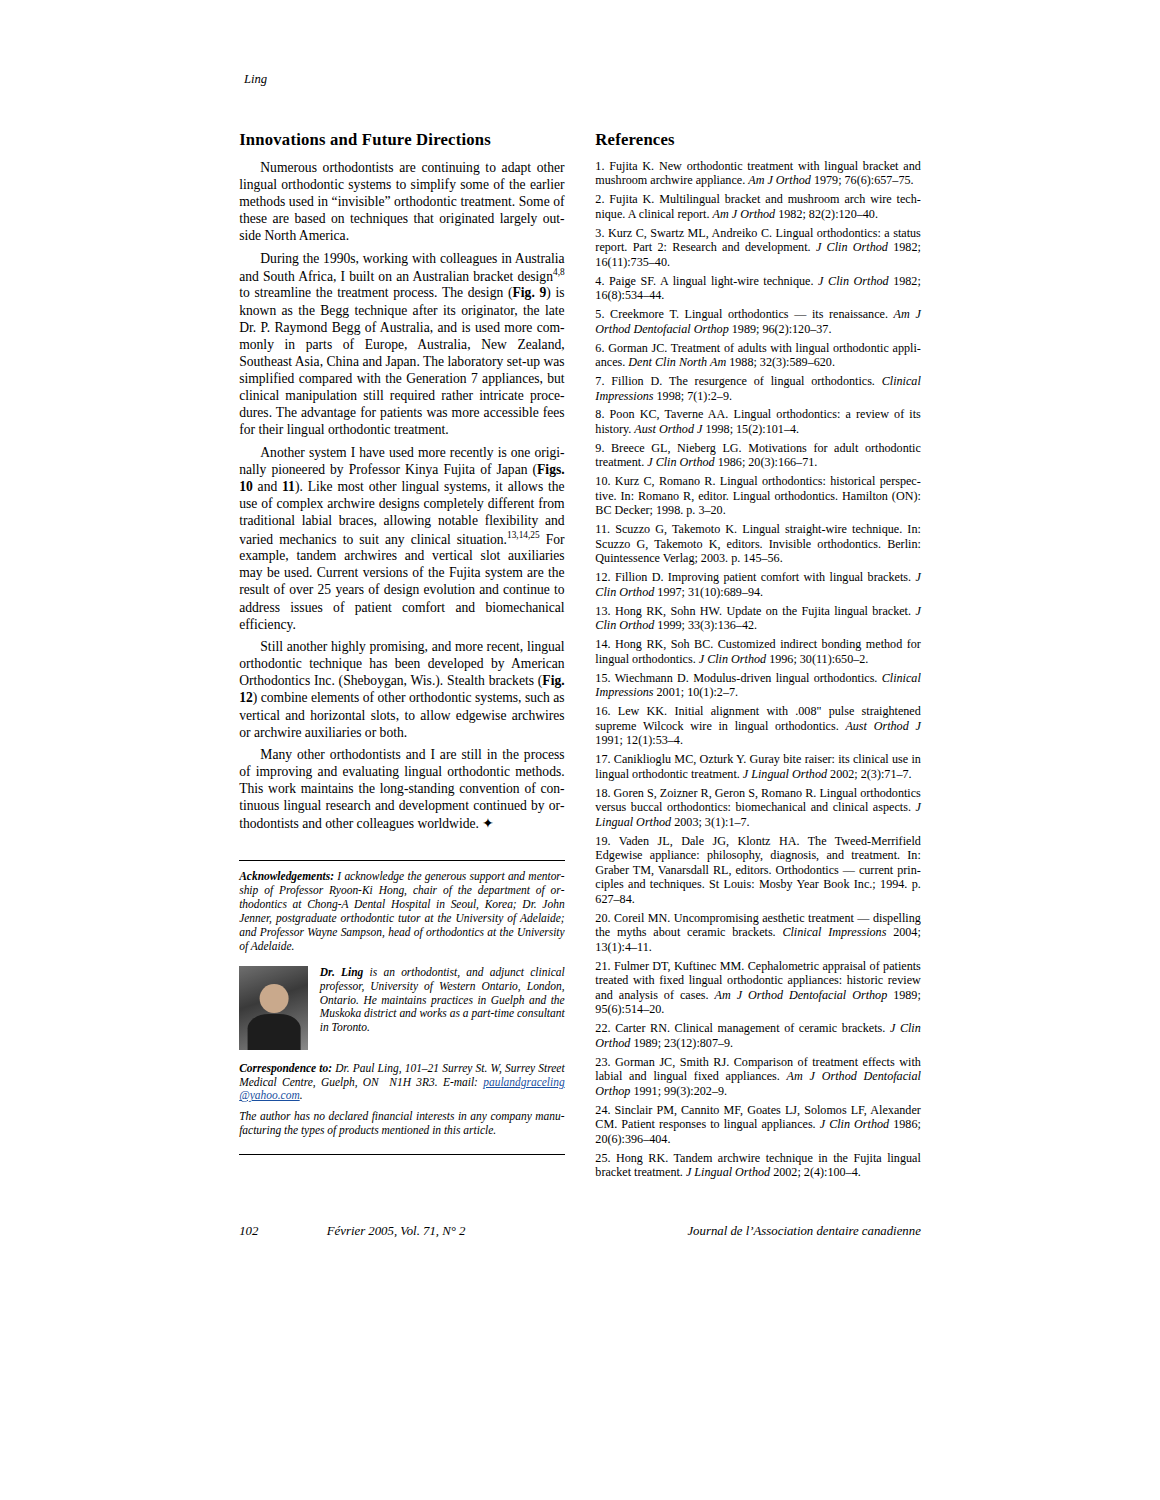Ling
Innovations and Future Directions
Numerous orthodontists are continuing to adapt other lingual orthodontic systems to simplify some of the earlier methods used in “invisible” orthodontic treatment. Some of these are based on techniques that originated largely outside North America.
During the 1990s, working with colleagues in Australia and South Africa, I built on an Australian bracket design4,8 to streamline the treatment process. The design (Fig. 9) is known as the Begg technique after its originator, the late Dr. P. Raymond Begg of Australia, and is used more commonly in parts of Europe, Australia, New Zealand, Southeast Asia, China and Japan. The laboratory set-up was simplified compared with the Generation 7 appliances, but clinical manipulation still required rather intricate procedures. The advantage for patients was more accessible fees for their lingual orthodontic treatment.
Another system I have used more recently is one originally pioneered by Professor Kinya Fujita of Japan (Figs. 10 and 11). Like most other lingual systems, it allows the use of complex archwire designs completely different from traditional labial braces, allowing notable flexibility and varied mechanics to suit any clinical situation.13,14,25 For example, tandem archwires and vertical slot auxiliaries may be used. Current versions of the Fujita system are the result of over 25 years of design evolution and continue to address issues of patient comfort and biomechanical efficiency.
Still another highly promising, and more recent, lingual orthodontic technique has been developed by American Orthodontics Inc. (Sheboygan, Wis.). Stealth brackets (Fig. 12) combine elements of other orthodontic systems, such as vertical and horizontal slots, to allow edgewise archwires or archwire auxiliaries or both.
Many other orthodontists and I are still in the process of improving and evaluating lingual orthodontic methods. This work maintains the long-standing convention of continuous lingual research and development continued by orthodontists and other colleagues worldwide. ✦
Acknowledgements: I acknowledge the generous support and mentorship of Professor Ryoon-Ki Hong, chair of the department of orthodontics at Chong-A Dental Hospital in Seoul, Korea; Dr. John Jenner, postgraduate orthodontic tutor at the University of Adelaide; and Professor Wayne Sampson, head of orthodontics at the University of Adelaide.
Dr. Ling is an orthodontist, and adjunct clinical professor, University of Western Ontario, London, Ontario. He maintains practices in Guelph and the Muskoka district and works as a part-time consultant in Toronto.
Correspondence to: Dr. Paul Ling, 101–21 Surrey St. W, Surrey Street Medical Centre, Guelph, ON N1H 3R3. E-mail: paulandgraceling @yahoo.com.
The author has no declared financial interests in any company manufacturing the types of products mentioned in this article.
References
1. Fujita K. New orthodontic treatment with lingual bracket and mushroom archwire appliance. Am J Orthod 1979; 76(6):657–75.
2. Fujita K. Multilingual bracket and mushroom arch wire technique. A clinical report. Am J Orthod 1982; 82(2):120–40.
3. Kurz C, Swartz ML, Andreiko C. Lingual orthodontics: a status report. Part 2: Research and development. J Clin Orthod 1982; 16(11):735–40.
4. Paige SF. A lingual light-wire technique. J Clin Orthod 1982; 16(8):534–44.
5. Creekmore T. Lingual orthodontics — its renaissance. Am J Orthod Dentofacial Orthop 1989; 96(2):120–37.
6. Gorman JC. Treatment of adults with lingual orthodontic appliances. Dent Clin North Am 1988; 32(3):589–620.
7. Fillion D. The resurgence of lingual orthodontics. Clinical Impressions 1998; 7(1):2–9.
8. Poon KC, Taverne AA. Lingual orthodontics: a review of its history. Aust Orthod J 1998; 15(2):101–4.
9. Breece GL, Nieberg LG. Motivations for adult orthodontic treatment. J Clin Orthod 1986; 20(3):166–71.
10. Kurz C, Romano R. Lingual orthodontics: historical perspective. In: Romano R, editor. Lingual orthodontics. Hamilton (ON): BC Decker; 1998. p. 3–20.
11. Scuzzo G, Takemoto K. Lingual straight-wire technique. In: Scuzzo G, Takemoto K, editors. Invisible orthodontics. Berlin: Quintessence Verlag; 2003. p. 145–56.
12. Fillion D. Improving patient comfort with lingual brackets. J Clin Orthod 1997; 31(10):689–94.
13. Hong RK, Sohn HW. Update on the Fujita lingual bracket. J Clin Orthod 1999; 33(3):136–42.
14. Hong RK, Soh BC. Customized indirect bonding method for lingual orthodontics. J Clin Orthod 1996; 30(11):650–2.
15. Wiechmann D. Modulus-driven lingual orthodontics. Clinical Impressions 2001; 10(1):2–7.
16. Lew KK. Initial alignment with .008" pulse straightened supreme Wilcock wire in lingual orthodontics. Aust Orthod J 1991; 12(1):53–4.
17. Caniklioglu MC, Ozturk Y. Guray bite raiser: its clinical use in lingual orthodontic treatment. J Lingual Orthod 2002; 2(3):71–7.
18. Goren S, Zoizner R, Geron S, Romano R. Lingual orthodontics versus buccal orthodontics: biomechanical and clinical aspects. J Lingual Orthod 2003; 3(1):1–7.
19. Vaden JL, Dale JG, Klontz HA. The Tweed-Merrifield Edgewise appliance: philosophy, diagnosis, and treatment. In: Graber TM, Vanarsdall RL, editors. Orthodontics — current principles and techniques. St Louis: Mosby Year Book Inc.; 1994. p. 627–84.
20. Coreil MN. Uncompromising aesthetic treatment — dispelling the myths about ceramic brackets. Clinical Impressions 2004; 13(1):4–11.
21. Fulmer DT, Kuftinec MM. Cephalometric appraisal of patients treated with fixed lingual orthodontic appliances: historic review and analysis of cases. Am J Orthod Dentofacial Orthop 1989; 95(6):514–20.
22. Carter RN. Clinical management of ceramic brackets. J Clin Orthod 1989; 23(12):807–9.
23. Gorman JC, Smith RJ. Comparison of treatment effects with labial and lingual fixed appliances. Am J Orthod Dentofacial Orthop 1991; 99(3):202–9.
24. Sinclair PM, Cannito MF, Goates LJ, Solomos LF, Alexander CM. Patient responses to lingual appliances. J Clin Orthod 1986; 20(6):396–404.
25. Hong RK. Tandem archwire technique in the Fujita lingual bracket treatment. J Lingual Orthod 2002; 2(4):100–4.
102 Février 2005, Vol. 71, N° 2 Journal de l’Association dentaire canadienne